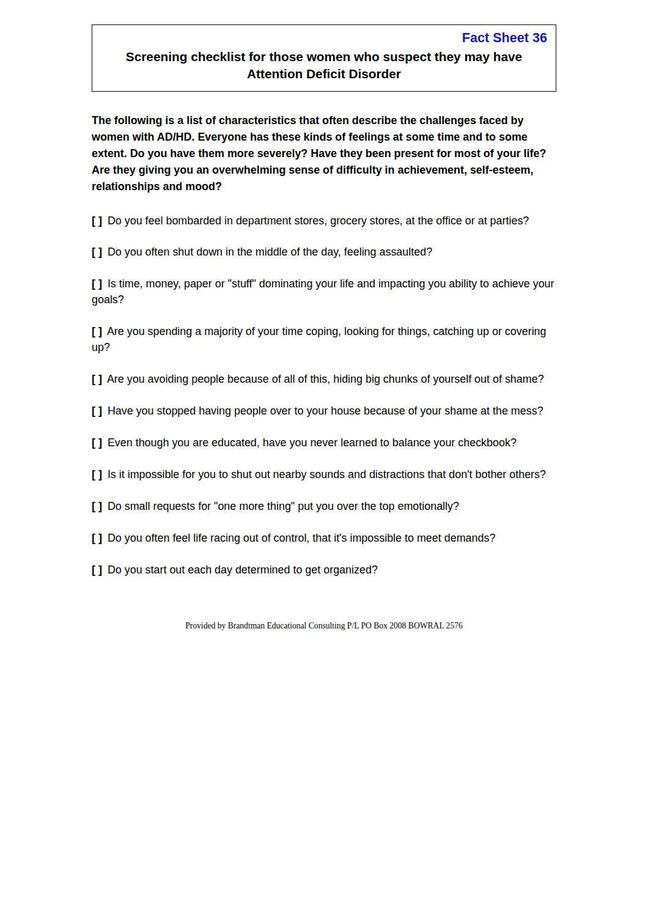Fact Sheet 36
Screening checklist for those women who suspect they may have Attention Deficit Disorder
The following is a list of characteristics that often describe the challenges faced by women with AD/HD. Everyone has these kinds of feelings at some time and to some extent. Do you have them more severely? Have they been present for most of your life? Are they giving you an overwhelming sense of difficulty in achievement, self-esteem, relationships and mood?
[ ] Do you feel bombarded in department stores, grocery stores, at the office or at parties?
[ ] Do you often shut down in the middle of the day, feeling assaulted?
[ ] Is time, money, paper or "stuff" dominating your life and impacting you ability to achieve your goals?
[ ] Are you spending a majority of your time coping, looking for things, catching up or covering up?
[ ] Are you avoiding people because of all of this, hiding big chunks of yourself out of shame?
[ ] Have you stopped having people over to your house because of your shame at the mess?
[ ] Even though you are educated, have you never learned to balance your checkbook?
[ ] Is it impossible for you to shut out nearby sounds and distractions that don't bother others?
[ ] Do small requests for "one more thing" put you over the top emotionally?
[ ] Do you often feel life racing out of control, that it's impossible to meet demands?
[ ] Do you start out each day determined to get organized?
Provided by Brandtman Educational Consulting P/L PO Box 2008 BOWRAL 2576